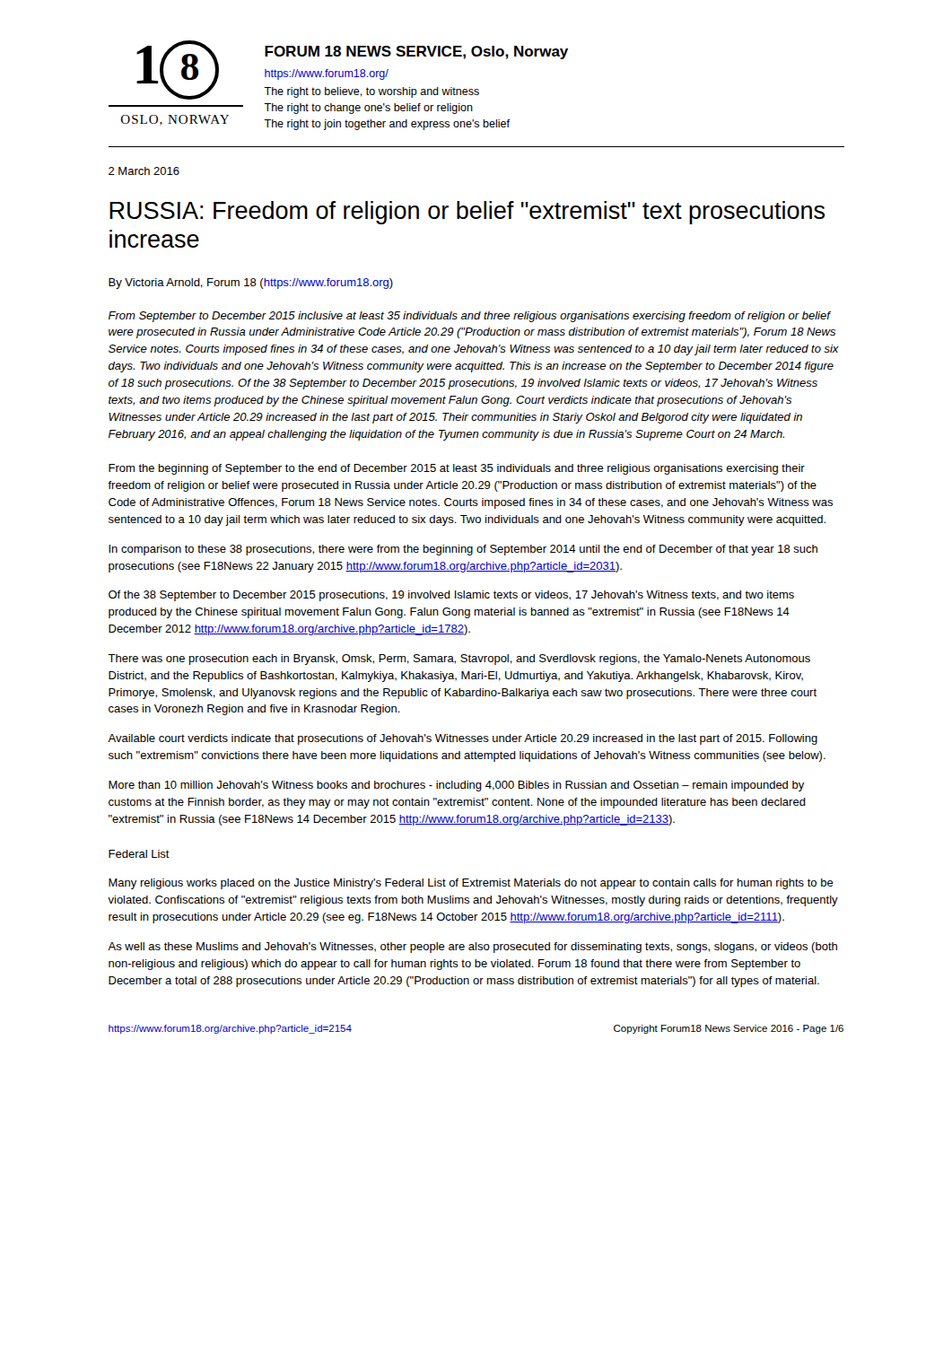18
OSLO, NORWAY
FORUM 18 NEWS SERVICE, Oslo, Norway
https://www.forum18.org/
The right to believe, to worship and witness
The right to change one's belief or religion
The right to join together and express one's belief
2 March 2016
RUSSIA: Freedom of religion or belief "extremist" text prosecutions increase
By Victoria Arnold, Forum 18 (https://www.forum18.org)
From September to December 2015 inclusive at least 35 individuals and three religious organisations exercising freedom of religion or belief were prosecuted in Russia under Administrative Code Article 20.29 ("Production or mass distribution of extremist materials"), Forum 18 News Service notes. Courts imposed fines in 34 of these cases, and one Jehovah's Witness was sentenced to a 10 day jail term later reduced to six days. Two individuals and one Jehovah's Witness community were acquitted. This is an increase on the September to December 2014 figure of 18 such prosecutions. Of the 38 September to December 2015 prosecutions, 19 involved Islamic texts or videos, 17 Jehovah's Witness texts, and two items produced by the Chinese spiritual movement Falun Gong. Court verdicts indicate that prosecutions of Jehovah's Witnesses under Article 20.29 increased in the last part of 2015. Their communities in Stariy Oskol and Belgorod city were liquidated in February 2016, and an appeal challenging the liquidation of the Tyumen community is due in Russia's Supreme Court on 24 March.
From the beginning of September to the end of December 2015 at least 35 individuals and three religious organisations exercising their freedom of religion or belief were prosecuted in Russia under Article 20.29 ("Production or mass distribution of extremist materials") of the Code of Administrative Offences, Forum 18 News Service notes. Courts imposed fines in 34 of these cases, and one Jehovah's Witness was sentenced to a 10 day jail term which was later reduced to six days. Two individuals and one Jehovah's Witness community were acquitted.
In comparison to these 38 prosecutions, there were from the beginning of September 2014 until the end of December of that year 18 such prosecutions (see F18News 22 January 2015 http://www.forum18.org/archive.php?article_id=2031).
Of the 38 September to December 2015 prosecutions, 19 involved Islamic texts or videos, 17 Jehovah's Witness texts, and two items produced by the Chinese spiritual movement Falun Gong. Falun Gong material is banned as "extremist" in Russia (see F18News 14 December 2012 http://www.forum18.org/archive.php?article_id=1782).
There was one prosecution each in Bryansk, Omsk, Perm, Samara, Stavropol, and Sverdlovsk regions, the Yamalo-Nenets Autonomous District, and the Republics of Bashkortostan, Kalmykiya, Khakasiya, Mari-El, Udmurtiya, and Yakutiya. Arkhangelsk, Khabarovsk, Kirov, Primorye, Smolensk, and Ulyanovsk regions and the Republic of Kabardino-Balkariya each saw two prosecutions. There were three court cases in Voronezh Region and five in Krasnodar Region.
Available court verdicts indicate that prosecutions of Jehovah's Witnesses under Article 20.29 increased in the last part of 2015. Following such "extremism" convictions there have been more liquidations and attempted liquidations of Jehovah's Witness communities (see below).
More than 10 million Jehovah's Witness books and brochures - including 4,000 Bibles in Russian and Ossetian – remain impounded by customs at the Finnish border, as they may or may not contain "extremist" content. None of the impounded literature has been declared "extremist" in Russia (see F18News 14 December 2015 http://www.forum18.org/archive.php?article_id=2133).
Federal List
Many religious works placed on the Justice Ministry's Federal List of Extremist Materials do not appear to contain calls for human rights to be violated. Confiscations of "extremist" religious texts from both Muslims and Jehovah's Witnesses, mostly during raids or detentions, frequently result in prosecutions under Article 20.29 (see eg. F18News 14 October 2015 http://www.forum18.org/archive.php?article_id=2111).
As well as these Muslims and Jehovah's Witnesses, other people are also prosecuted for disseminating texts, songs, slogans, or videos (both non-religious and religious) which do appear to call for human rights to be violated. Forum 18 found that there were from September to December a total of 288 prosecutions under Article 20.29 ("Production or mass distribution of extremist materials") for all types of material.
https://www.forum18.org/archive.php?article_id=2154
Copyright Forum18 News Service 2016 - Page 1/6